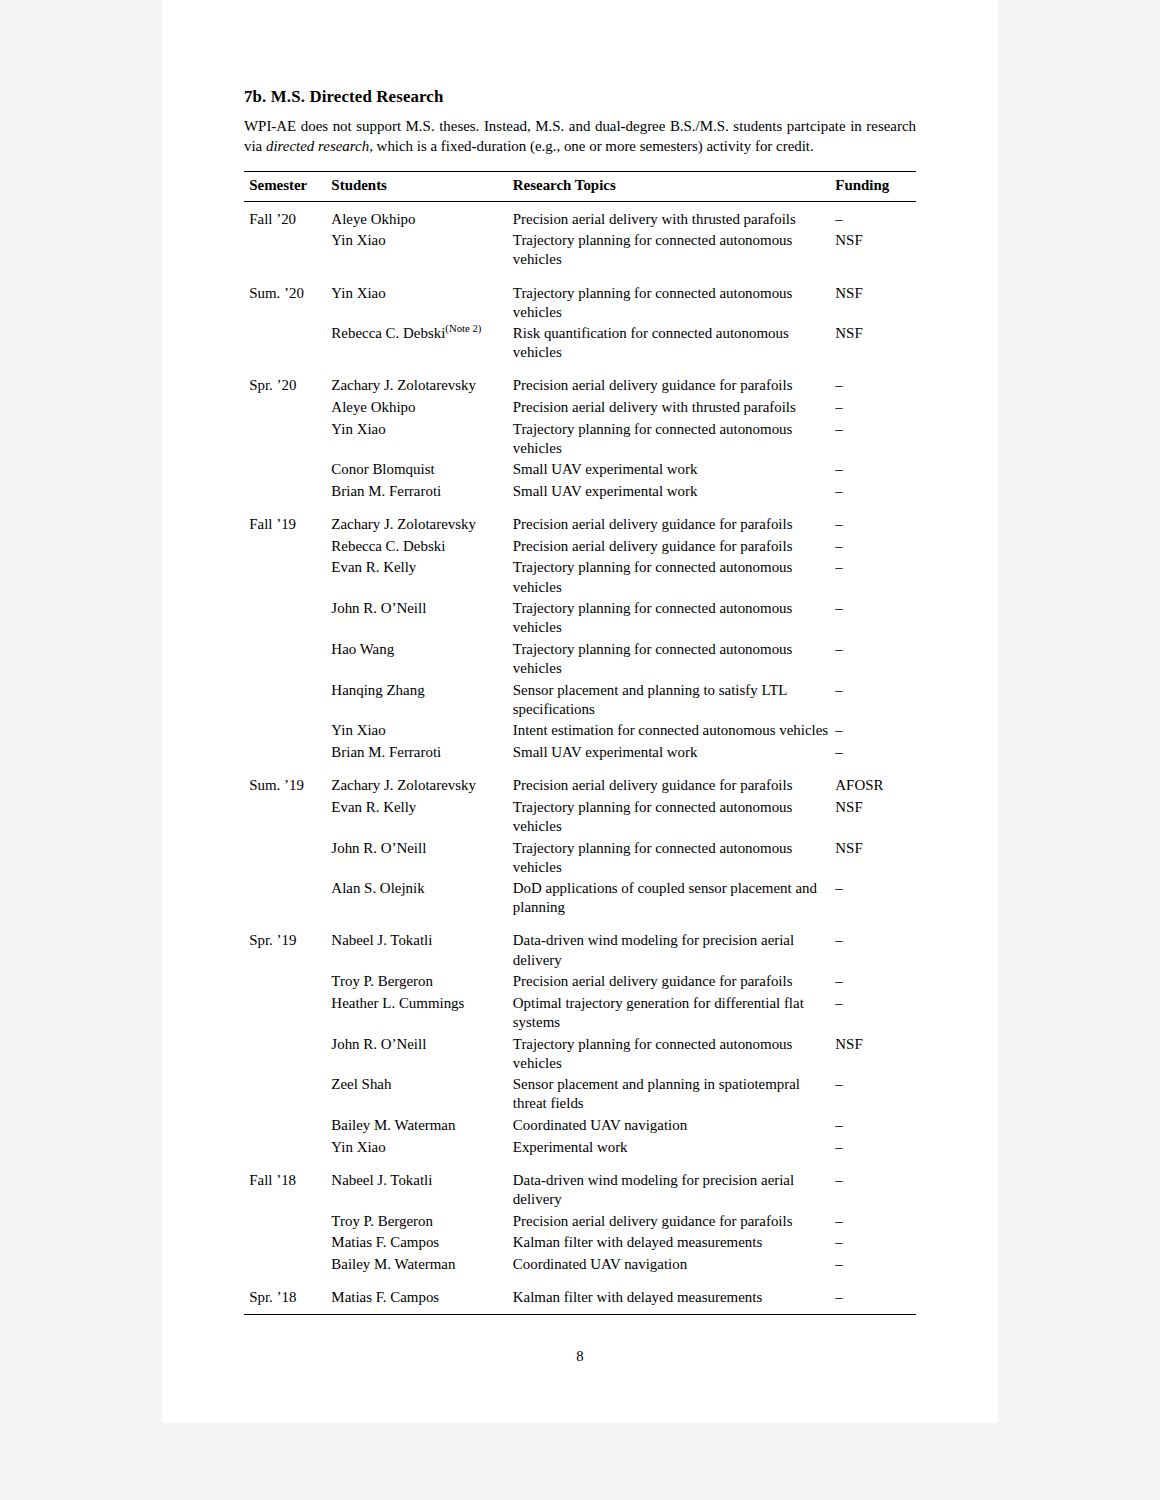7b. M.S. Directed Research
WPI-AE does not support M.S. theses. Instead, M.S. and dual-degree B.S./M.S. students partcipate in research via directed research, which is a fixed-duration (e.g., one or more semesters) activity for credit.
| Semester | Students | Research Topics | Funding |
| --- | --- | --- | --- |
| Fall ’20 | Aleye Okhipo | Precision aerial delivery with thrusted parafoils | – |
| | Yin Xiao | Trajectory planning for connected autonomous vehicles | NSF |
| Sum. ’20 | Yin Xiao | Trajectory planning for connected autonomous vehicles | NSF |
| | Rebecca C. Debski (Note 2) | Risk quantification for connected autonomous vehicles | NSF |
| Spr. ’20 | Zachary J. Zolotarevsky | Precision aerial delivery guidance for parafoils | – |
| | Aleye Okhipo | Precision aerial delivery with thrusted parafoils | – |
| | Yin Xiao | Trajectory planning for connected autonomous vehicles | – |
| | Conor Blomquist | Small UAV experimental work | – |
| | Brian M. Ferraroti | Small UAV experimental work | – |
| Fall ’19 | Zachary J. Zolotarevsky | Precision aerial delivery guidance for parafoils | – |
| | Rebecca C. Debski | Precision aerial delivery guidance for parafoils | – |
| | Evan R. Kelly | Trajectory planning for connected autonomous vehicles | – |
| | John R. O’Neill | Trajectory planning for connected autonomous vehicles | – |
| | Hao Wang | Trajectory planning for connected autonomous vehicles | – |
| | Hanqing Zhang | Sensor placement and planning to satisfy LTL specifications | – |
| | Yin Xiao | Intent estimation for connected autonomous vehicles | – |
| | Brian M. Ferraroti | Small UAV experimental work | – |
| Sum. ’19 | Zachary J. Zolotarevsky | Precision aerial delivery guidance for parafoils | AFOSR |
| | Evan R. Kelly | Trajectory planning for connected autonomous vehicles | NSF |
| | John R. O’Neill | Trajectory planning for connected autonomous vehicles | NSF |
| | Alan S. Olejnik | DoD applications of coupled sensor placement and planning | – |
| Spr. ’19 | Nabeel J. Tokatli | Data-driven wind modeling for precision aerial delivery | – |
| | Troy P. Bergeron | Precision aerial delivery guidance for parafoils | – |
| | Heather L. Cummings | Optimal trajectory generation for differential flat systems | – |
| | John R. O’Neill | Trajectory planning for connected autonomous vehicles | NSF |
| | Zeel Shah | Sensor placement and planning in spatiotempral threat fields | – |
| | Bailey M. Waterman | Coordinated UAV navigation | – |
| | Yin Xiao | Experimental work | – |
| Fall ’18 | Nabeel J. Tokatli | Data-driven wind modeling for precision aerial delivery | – |
| | Troy P. Bergeron | Precision aerial delivery guidance for parafoils | – |
| | Matias F. Campos | Kalman filter with delayed measurements | – |
| | Bailey M. Waterman | Coordinated UAV navigation | – |
| Spr. ’18 | Matias F. Campos | Kalman filter with delayed measurements | – |
8